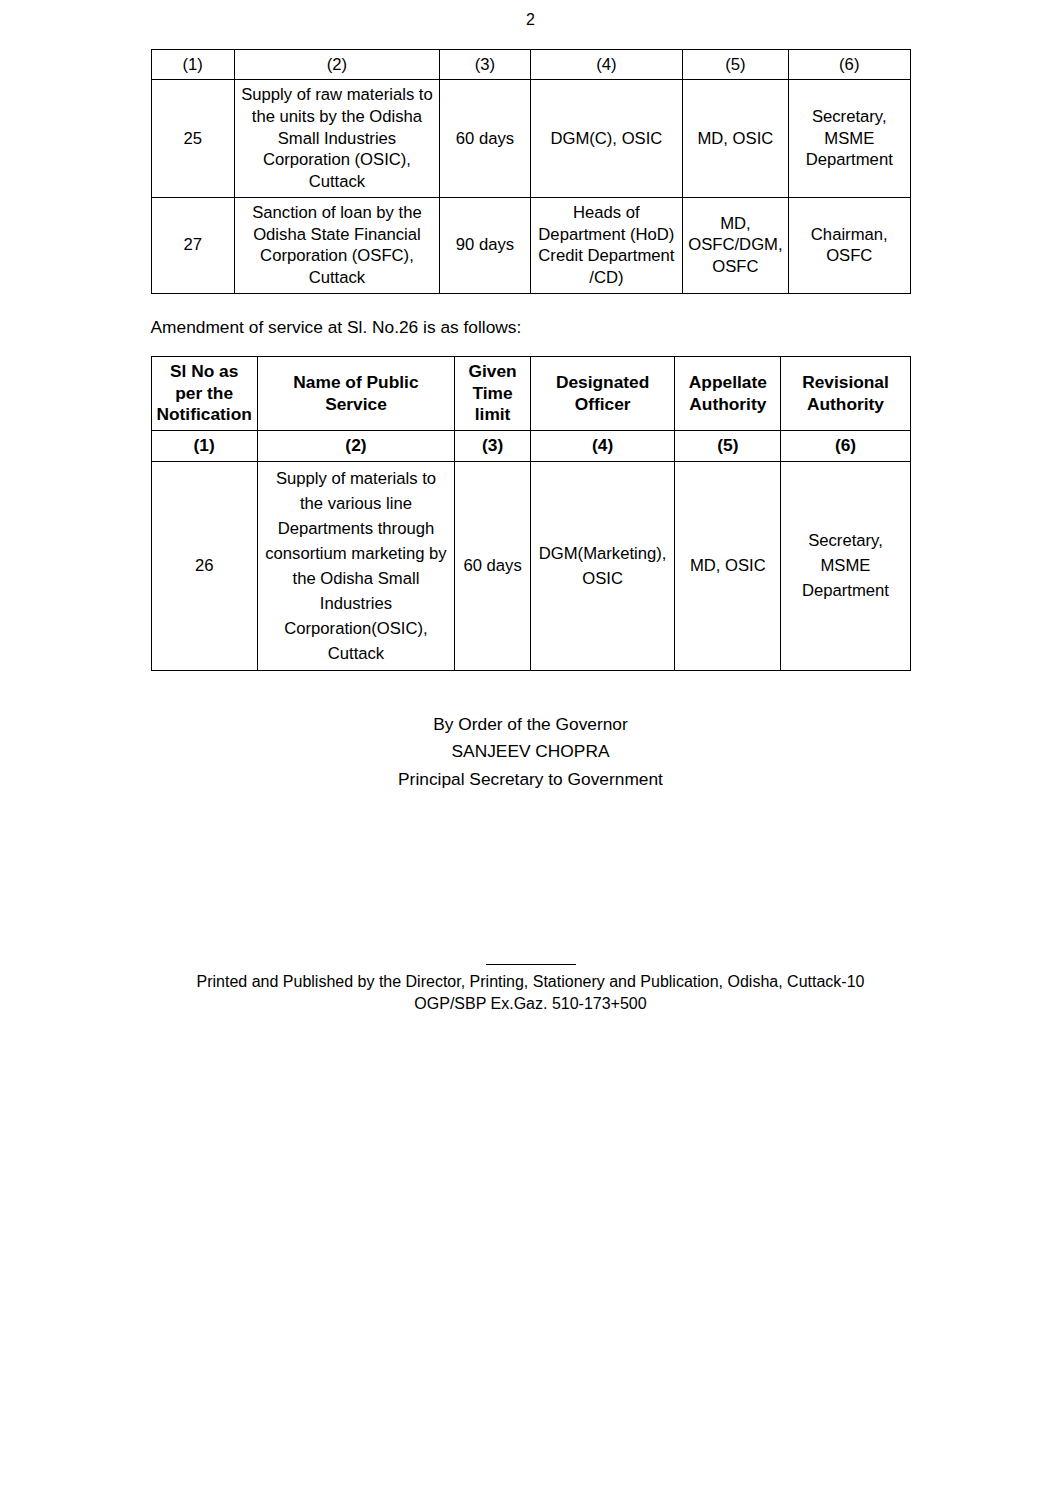2
| (1) | (2) | (3) | (4) | (5) | (6) |
| 25 | Supply of raw materials to the units by the Odisha Small Industries Corporation (OSIC), Cuttack | 60 days | DGM(C), OSIC | MD, OSIC | Secretary, MSME Department |
| 27 | Sanction of loan by the Odisha State Financial Corporation (OSFC), Cuttack | 90 days | Heads of Department (HoD) Credit Department /CD) | MD, OSFC/DGM, OSFC | Chairman, OSFC |
Amendment of service at Sl. No.26 is as follows:
| Sl No as per the Notification | Name of Public Service | Given Time limit | Designated Officer | Appellate Authority | Revisional Authority |
| --- | --- | --- | --- | --- | --- |
| (1) | (2) | (3) | (4) | (5) | (6) |
| 26 | Supply of materials to the various line Departments through consortium marketing by the Odisha Small Industries Corporation(OSIC), Cuttack | 60 days | DGM(Marketing), OSIC | MD, OSIC | Secretary, MSME Department |
By Order of the Governor SANJEEV CHOPRA Principal Secretary to Government
Printed and Published by the Director, Printing, Stationery and Publication, Odisha, Cuttack-10
OGP/SBP Ex.Gaz. 510-173+500